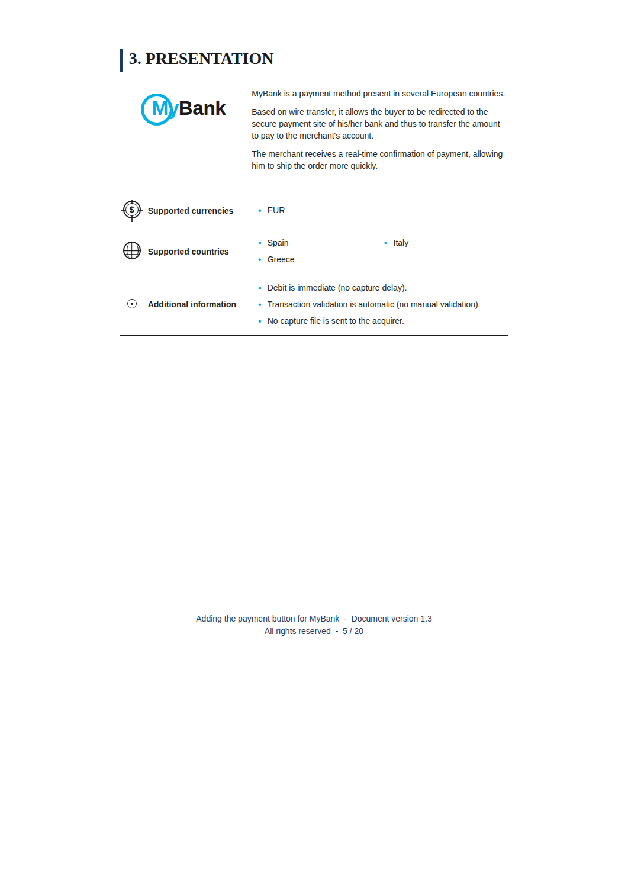3. PRESENTATION
My Bank
MyBank is a payment method present in several European countries.
Based on wire transfer, it allows the buyer to be redirected to the secure payment site of his/her bank and thus to transfer the amount to pay to the merchant's account.
The merchant receives a real-time confirmation of payment, allowing him to ship the order more quickly.
| $ | Supported currencies | EUR |
| | Supported countries | Spain Greece Italy |
| | Additional information | Debit is immediate (no capture delay). Transaction validation is automatic (no manual validation). No capture file is sent to the acquirer. |
Adding the payment button for MyBank - Document version 1.3
All rights reserved - 5 / 20